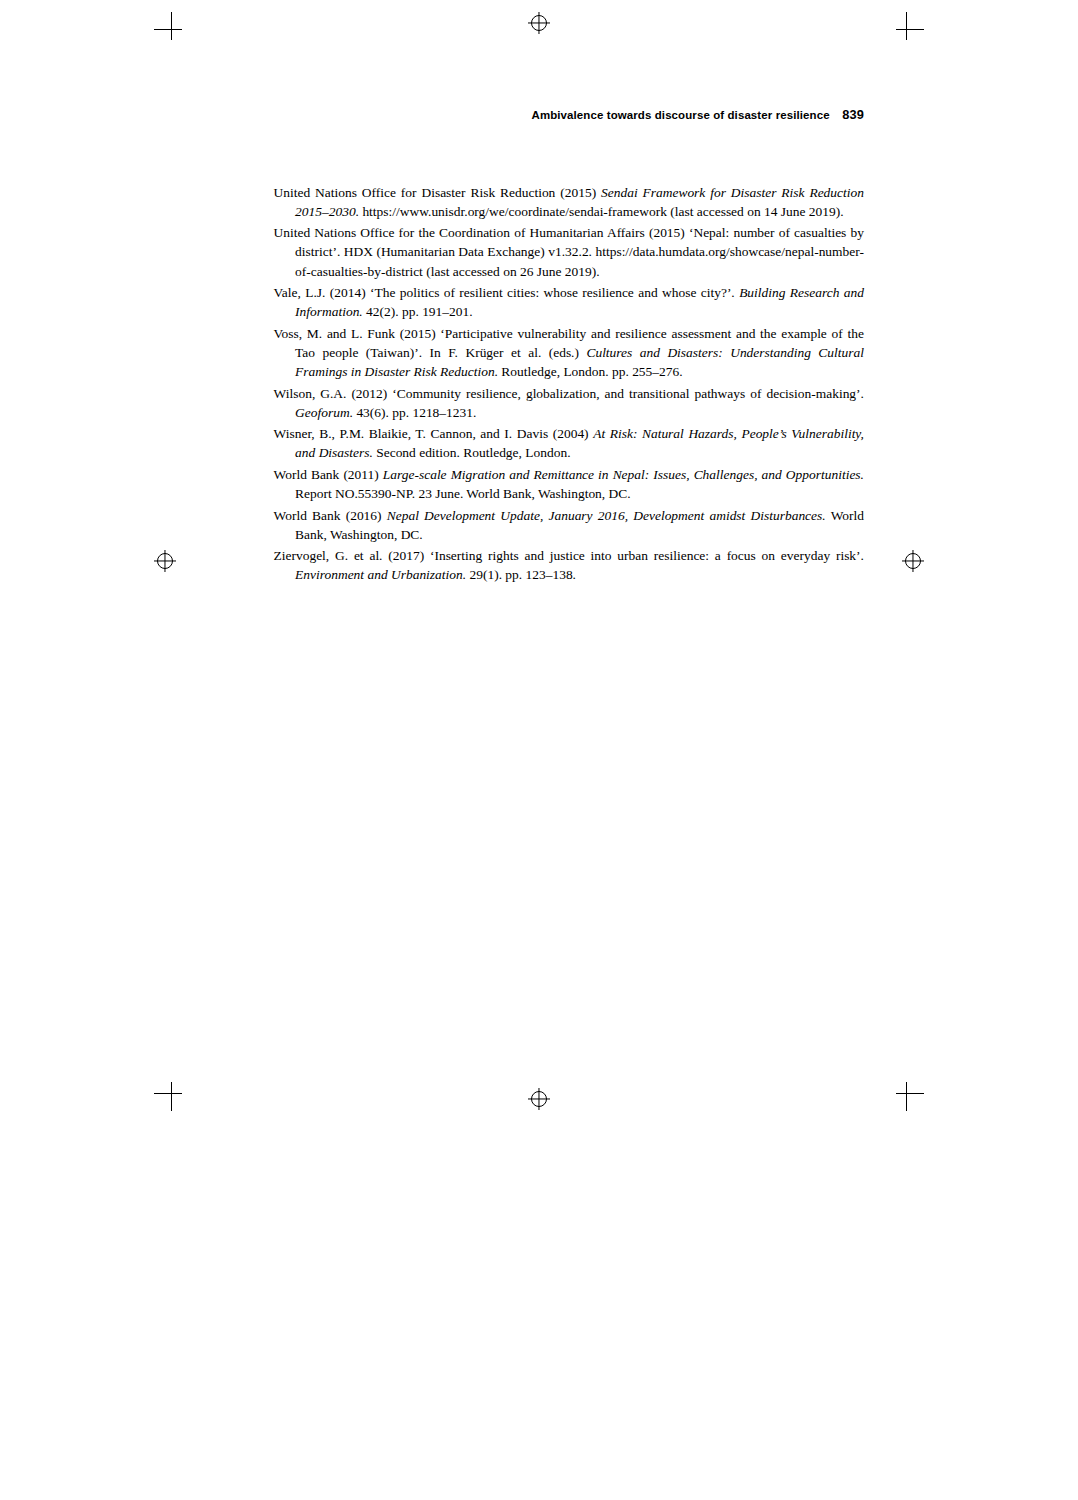Ambivalence towards discourse of disaster resilience 839
United Nations Office for Disaster Risk Reduction (2015) Sendai Framework for Disaster Risk Reduction 2015–2030. https://www.unisdr.org/we/coordinate/sendai-framework (last accessed on 14 June 2019).
United Nations Office for the Coordination of Humanitarian Affairs (2015) ‘Nepal: number of casualties by district’. HDX (Humanitarian Data Exchange) v1.32.2. https://data.humdata.org/showcase/nepal-number-of-casualties-by-district (last accessed on 26 June 2019).
Vale, L.J. (2014) ‘The politics of resilient cities: whose resilience and whose city?’. Building Research and Information. 42(2). pp. 191–201.
Voss, M. and L. Funk (2015) ‘Participative vulnerability and resilience assessment and the example of the Tao people (Taiwan)’. In F. Krüger et al. (eds.) Cultures and Disasters: Understanding Cultural Framings in Disaster Risk Reduction. Routledge, London. pp. 255–276.
Wilson, G.A. (2012) ‘Community resilience, globalization, and transitional pathways of decision-making’. Geoforum. 43(6). pp. 1218–1231.
Wisner, B., P.M. Blaikie, T. Cannon, and I. Davis (2004) At Risk: Natural Hazards, People’s Vulnerability, and Disasters. Second edition. Routledge, London.
World Bank (2011) Large-scale Migration and Remittance in Nepal: Issues, Challenges, and Opportunities. Report NO.55390-NP. 23 June. World Bank, Washington, DC.
World Bank (2016) Nepal Development Update, January 2016, Development amidst Disturbances. World Bank, Washington, DC.
Ziervogel, G. et al. (2017) ‘Inserting rights and justice into urban resilience: a focus on everyday risk’. Environment and Urbanization. 29(1). pp. 123–138.